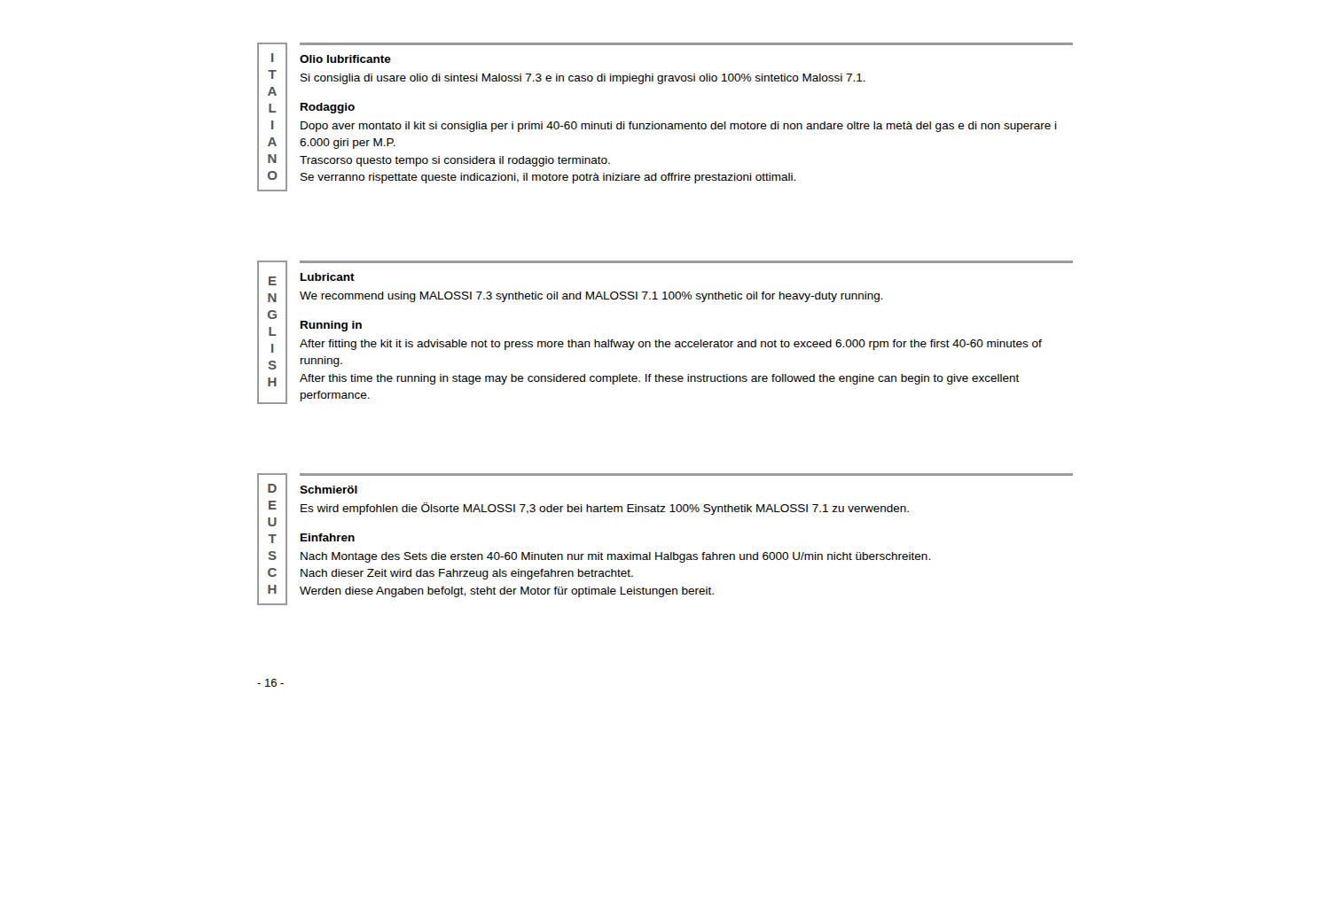ITALIANO
Olio lubrificante
Si consiglia di usare olio di sintesi Malossi 7.3 e in caso di impieghi gravosi olio 100% sintetico Malossi 7.1.
Rodaggio
Dopo aver montato il kit si consiglia per i primi 40-60 minuti di funzionamento del motore di non andare oltre la metà del gas e di non superare i 6.000 giri per M.P.
Trascorso questo tempo si considera il rodaggio terminato.
Se verranno rispettate queste indicazioni, il motore potrà iniziare ad offrire prestazioni ottimali.
ENGLISH
Lubricant
We recommend using MALOSSI 7.3 synthetic oil and MALOSSI 7.1 100% synthetic oil for heavy-duty running.
Running in
After fitting the kit it is advisable not to press more than halfway on the accelerator and not to exceed 6.000 rpm for the first 40-60 minutes of running.
After this time the running in stage may be considered complete. If these instructions are followed the engine can begin to give excellent performance.
DEUTSCH
Schmieröl
Es wird empfohlen die Ölsorte MALOSSI 7,3 oder bei hartem Einsatz 100% Synthetik MALOSSI 7.1 zu verwenden.
Einfahren
Nach Montage des Sets die ersten 40-60 Minuten nur mit maximal Halbgas fahren und 6000 U/min nicht überschreiten.
Nach dieser Zeit wird das Fahrzeug als eingefahren betrachtet.
Werden diese Angaben befolgt, steht der Motor für optimale Leistungen bereit.
- 16 -